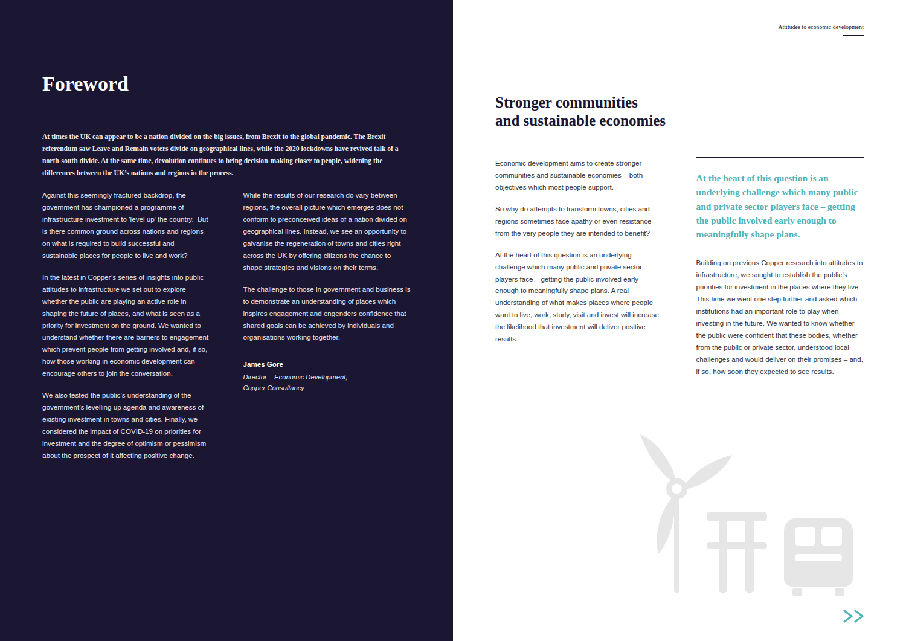Foreword
At times the UK can appear to be a nation divided on the big issues, from Brexit to the global pandemic. The Brexit referendum saw Leave and Remain voters divide on geographical lines, while the 2020 lockdowns have revived talk of a north-south divide. At the same time, devolution continues to bring decision-making closer to people, widening the differences between the UK’s nations and regions in the process.
Against this seemingly fractured backdrop, the government has championed a programme of infrastructure investment to ‘level up’ the country. But is there common ground across nations and regions on what is required to build successful and sustainable places for people to live and work?
In the latest in Copper’s series of insights into public attitudes to infrastructure we set out to explore whether the public are playing an active role in shaping the future of places, and what is seen as a priority for investment on the ground. We wanted to understand whether there are barriers to engagement which prevent people from getting involved and, if so, how those working in economic development can encourage others to join the conversation.
We also tested the public’s understanding of the government’s levelling up agenda and awareness of existing investment in towns and cities. Finally, we considered the impact of COVID-19 on priorities for investment and the degree of optimism or pessimism about the prospect of it affecting positive change.
While the results of our research do vary between regions, the overall picture which emerges does not conform to preconceived ideas of a nation divided on geographical lines. Instead, we see an opportunity to galvanise the regeneration of towns and cities right across the UK by offering citizens the chance to shape strategies and visions on their terms.
The challenge to those in government and business is to demonstrate an understanding of places which inspires engagement and engenders confidence that shared goals can be achieved by individuals and organisations working together.
James Gore
Director – Economic Development,
Copper Consultancy
Attitudes to economic development
Stronger communities
and sustainable economies
Economic development aims to create stronger communities and sustainable economies – both objectives which most people support.
So why do attempts to transform towns, cities and regions sometimes face apathy or even resistance from the very people they are intended to benefit?
At the heart of this question is an underlying challenge which many public and private sector players face – getting the public involved early enough to meaningfully shape plans. A real understanding of what makes places where people want to live, work, study, visit and invest will increase the likelihood that investment will deliver positive results.
At the heart of this question is an underlying challenge which many public and private sector players face – getting the public involved early enough to meaningfully shape plans.
Building on previous Copper research into attitudes to infrastructure, we sought to establish the public’s priorities for investment in the places where they live. This time we went one step further and asked which institutions had an important role to play when investing in the future. We wanted to know whether the public were confident that these bodies, whether from the public or private sector, understood local challenges and would deliver on their promises – and, if so, how soon they expected to see results.